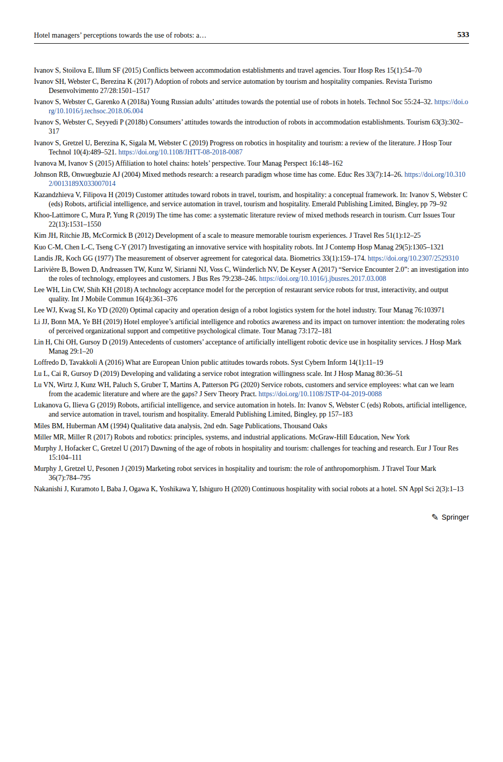Hotel managers’ perceptions towards the use of robots: a… 533
Ivanov S, Stoilova E, Illum SF (2015) Conflicts between accommodation establishments and travel agencies. Tour Hosp Res 15(1):54–70
Ivanov SH, Webster C, Berezina K (2017) Adoption of robots and service automation by tourism and hospitality companies. Revista Turismo Desenvolvimento 27/28:1501–1517
Ivanov S, Webster C, Garenko A (2018a) Young Russian adults’ attitudes towards the potential use of robots in hotels. Technol Soc 55:24–32. https://doi.org/10.1016/j.techsoc.2018.06.004
Ivanov S, Webster C, Seyyedi P (2018b) Consumers’ attitudes towards the introduction of robots in accommodation establishments. Tourism 63(3):302–317
Ivanov S, Gretzel U, Berezina K, Sigala M, Webster C (2019) Progress on robotics in hospitality and tourism: a review of the literature. J Hosp Tour Technol 10(4):489–521. https://doi.org/10.1108/JHTT-08-2018-0087
Ivanova M, Ivanov S (2015) Affiliation to hotel chains: hotels’ perspective. Tour Manag Perspect 16:148–162
Johnson RB, Onwuegbuzie AJ (2004) Mixed methods research: a research paradigm whose time has come. Educ Res 33(7):14–26. https://doi.org/10.3102/0013189X033007014
Kazandzhieva V, Filipova H (2019) Customer attitudes toward robots in travel, tourism, and hospitality: a conceptual framework. In: Ivanov S, Webster C (eds) Robots, artificial intelligence, and service automation in travel, tourism and hospitality. Emerald Publishing Limited, Bingley, pp 79–92
Khoo-Lattimore C, Mura P, Yung R (2019) The time has come: a systematic literature review of mixed methods research in tourism. Curr Issues Tour 22(13):1531–1550
Kim JH, Ritchie JB, McCormick B (2012) Development of a scale to measure memorable tourism experiences. J Travel Res 51(1):12–25
Kuo C-M, Chen L-C, Tseng C-Y (2017) Investigating an innovative service with hospitality robots. Int J Contemp Hosp Manag 29(5):1305–1321
Landis JR, Koch GG (1977) The measurement of observer agreement for categorical data. Biometrics 33(1):159–174. https://doi.org/10.2307/2529310
Larivière B, Bowen D, Andreassen TW, Kunz W, Sirianni NJ, Voss C, Wünderlich NV, De Keyser A (2017) “Service Encounter 2.0”: an investigation into the roles of technology, employees and customers. J Bus Res 79:238–246. https://doi.org/10.1016/j.jbusres.2017.03.008
Lee WH, Lin CW, Shih KH (2018) A technology acceptance model for the perception of restaurant service robots for trust, interactivity, and output quality. Int J Mobile Commun 16(4):361–376
Lee WJ, Kwag SI, Ko YD (2020) Optimal capacity and operation design of a robot logistics system for the hotel industry. Tour Manag 76:103971
Li JJ, Bonn MA, Ye BH (2019) Hotel employee’s artificial intelligence and robotics awareness and its impact on turnover intention: the moderating roles of perceived organizational support and competitive psychological climate. Tour Manag 73:172–181
Lin H, Chi OH, Gursoy D (2019) Antecedents of customers’ acceptance of artificially intelligent robotic device use in hospitality services. J Hosp Mark Manag 29:1–20
Loffredo D, Tavakkoli A (2016) What are European Union public attitudes towards robots. Syst Cybern Inform 14(1):11–19
Lu L, Cai R, Gursoy D (2019) Developing and validating a service robot integration willingness scale. Int J Hosp Manag 80:36–51
Lu VN, Wirtz J, Kunz WH, Paluch S, Gruber T, Martins A, Patterson PG (2020) Service robots, customers and service employees: what can we learn from the academic literature and where are the gaps? J Serv Theory Pract. https://doi.org/10.1108/JSTP-04-2019-0088
Lukanova G, Ilieva G (2019) Robots, artificial intelligence, and service automation in hotels. In: Ivanov S, Webster C (eds) Robots, artificial intelligence, and service automation in travel, tourism and hospitality. Emerald Publishing Limited, Bingley, pp 157–183
Miles BM, Huberman AM (1994) Qualitative data analysis, 2nd edn. Sage Publications, Thousand Oaks
Miller MR, Miller R (2017) Robots and robotics: principles, systems, and industrial applications. McGraw-Hill Education, New York
Murphy J, Hofacker C, Gretzel U (2017) Dawning of the age of robots in hospitality and tourism: challenges for teaching and research. Eur J Tour Res 15:104–111
Murphy J, Gretzel U, Pesonen J (2019) Marketing robot services in hospitality and tourism: the role of anthropomorphism. J Travel Tour Mark 36(7):784–795
Nakanishi J, Kuramoto I, Baba J, Ogawa K, Yoshikawa Y, Ishiguro H (2020) Continuous hospitality with social robots at a hotel. SN Appl Sci 2(3):1–13
✎ Springer